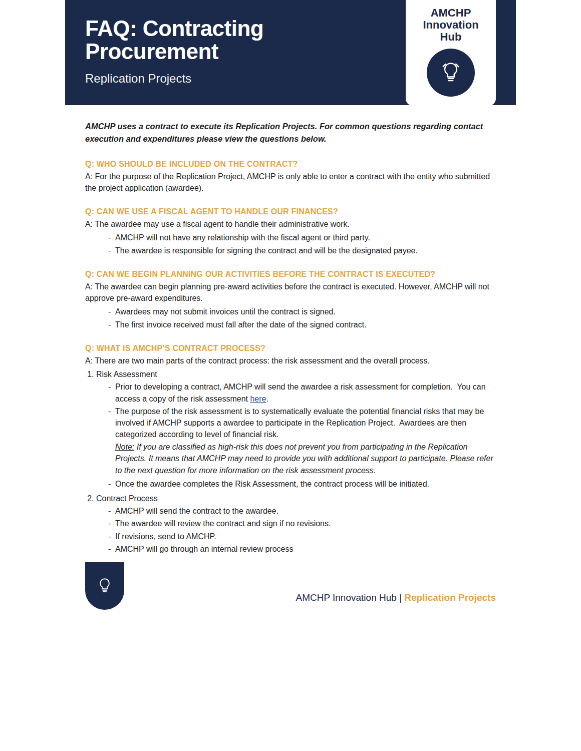AMCHP
Innovation
Hub
FAQ: Contracting Procurement
Replication Projects
AMCHP uses a contract to execute its Replication Projects. For common questions regarding contact execution and expenditures please view the questions below.
Q: Who should be included on the contract?
A: For the purpose of the Replication Project, AMCHP is only able to enter a contract with the entity who submitted the project application (awardee).
Q: Can we use a fiscal agent to handle our finances?
A: The awardee may use a fiscal agent to handle their administrative work.
AMCHP will not have any relationship with the fiscal agent or third party.
The awardee is responsible for signing the contract and will be the designated payee.
Q: Can we begin planning our activities before the contract is executed?
A: The awardee can begin planning pre-award activities before the contract is executed. However, AMCHP will not approve pre-award expenditures.
Awardees may not submit invoices until the contract is signed.
The first invoice received must fall after the date of the signed contract.
Q: What is AMCHP’s contract process?
A: There are two main parts of the contract process: the risk assessment and the overall process.
Risk Assessment
Prior to developing a contract, AMCHP will send the awardee a risk assessment for completion. You can access a copy of the risk assessment here.
The purpose of the risk assessment is to systematically evaluate the potential financial risks that may be involved if AMCHP supports a awardee to participate in the Replication Project. Awardees are then categorized according to level of financial risk.
Note: If you are classified as high-risk this does not prevent you from participating in the Replication Projects. It means that AMCHP may need to provide you with additional support to participate. Please refer to the next question for more information on the risk assessment process.
Once the awardee completes the Risk Assessment, the contract process will be initiated.
Contract Process
AMCHP will send the contract to the awardee.
The awardee will review the contract and sign if no revisions.
If revisions, send to AMCHP.
AMCHP will go through an internal review process
AMCHP Innovation Hub | Replication Projects